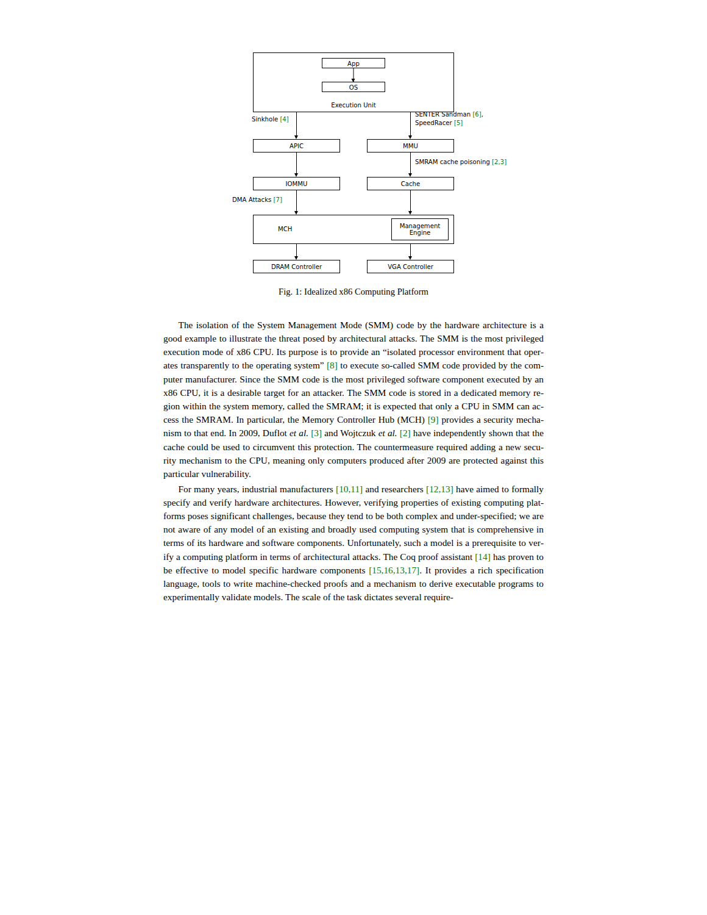App
OS
Execution Unit
Sinkhole [4]
SENTER Sandman [6],
SpeedRacer [5]
APIC
MMU
SMRAM cache poisoning [2,3]
IOMMU
Cache
DMA Attacks [7]
MCH
Management
Engine
DRAM Controller
VGA Controller
Fig. 1: Idealized x86 Computing Platform
The isolation of the System Management Mode (SMM) code by the hardware architecture is a good example to illustrate the threat posed by architectural attacks. The SMM is the most privileged execution mode of x86 CPU. Its purpose is to provide an “isolated processor environment that operates transparently to the operating system” [8] to execute so-called SMM code provided by the computer manufacturer. Since the SMM code is the most privileged software component executed by an x86 CPU, it is a desirable target for an attacker. The SMM code is stored in a dedicated memory region within the system memory, called the SMRAM; it is expected that only a CPU in SMM can access the SMRAM. In particular, the Memory Controller Hub (MCH) [9] provides a security mechanism to that end. In 2009, Duflot et al. [3] and Wojtczuk et al. [2] have independently shown that the cache could be used to circumvent this protection. The countermeasure required adding a new security mechanism to the CPU, meaning only computers produced after 2009 are protected against this particular vulnerability.
For many years, industrial manufacturers [10,11] and researchers [12,13] have aimed to formally specify and verify hardware architectures. However, verifying properties of existing computing platforms poses significant challenges, because they tend to be both complex and under-specified; we are not aware of any model of an existing and broadly used computing system that is comprehensive in terms of its hardware and software components. Unfortunately, such a model is a prerequisite to verify a computing platform in terms of architectural attacks. The Coq proof assistant [14] has proven to be effective to model specific hardware components [15,16,13,17]. It provides a rich specification language, tools to write machine-checked proofs and a mechanism to derive executable programs to experimentally validate models. The scale of the task dictates several require-